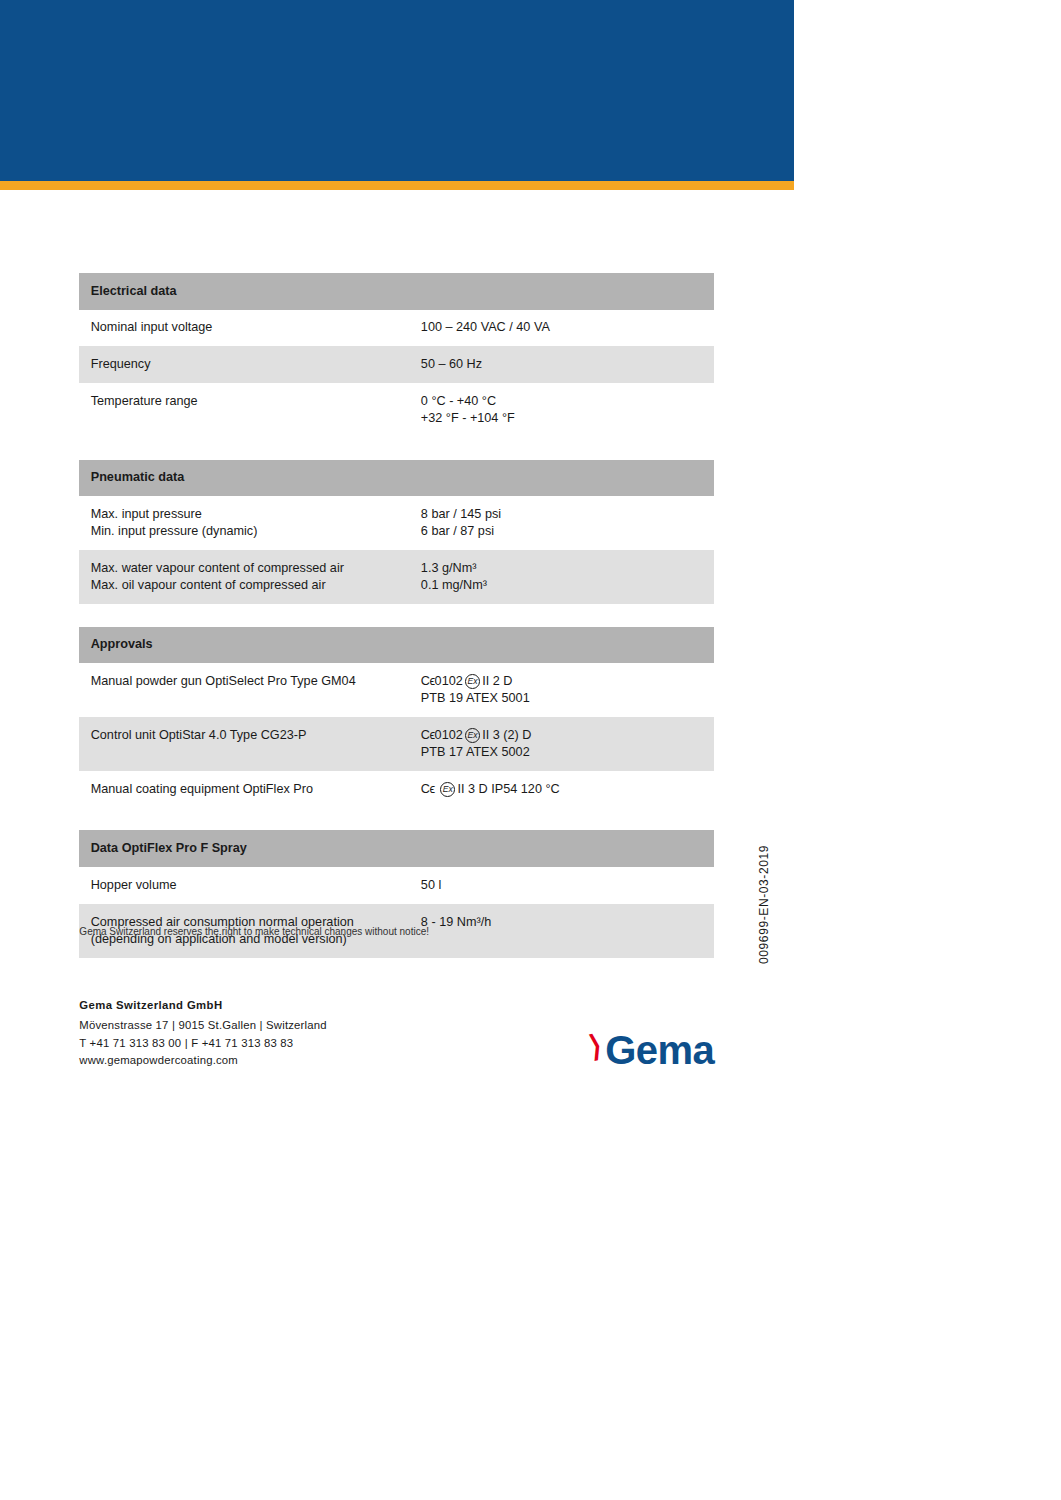| Electrical data |
| --- |
| Nominal input voltage | 100 – 240 VAC / 40 VA |
| Frequency | 50 – 60 Hz |
| Temperature range | 0 °C - +40 °C +32 °F - +104 °F |
| Pneumatic data |
| --- |
| Max. input pressure Min. input pressure (dynamic) | 8 bar / 145 psi 6 bar / 87 psi |
| Max. water vapour content of compressed air Max. oil vapour content of compressed air | 1.3 g/Nm³ 0.1 mg/Nm³ |
| Approvals |
| --- |
| Manual powder gun OptiSelect Pro Type GM04 | Cϵ 0102 Ex II 2 D PTB 19 ATEX 5001 |
| Control unit OptiStar 4.0 Type CG23-P | Cϵ 0102 Ex II 3 (2) D PTB 17 ATEX 5002 |
| Manual coating equipment OptiFlex Pro | Cϵ Ex II 3 D IP54 120 °C |
| Data OptiFlex Pro F Spray |
| --- |
| Hopper volume | 50 l |
| Compressed air consumption normal operation (depending on application and model version) | 8 - 19 Nm³/h |
009699-EN-03-2019
Gema Switzerland reserves the right to make technical changes without notice!
Gema Switzerland GmbH
Mövenstrasse 17 | 9015 St.Gallen | Switzerland
T +41 71 313 83 00 | F +41 71 313 83 83
www.gemapowdercoating.com
⟩Gema